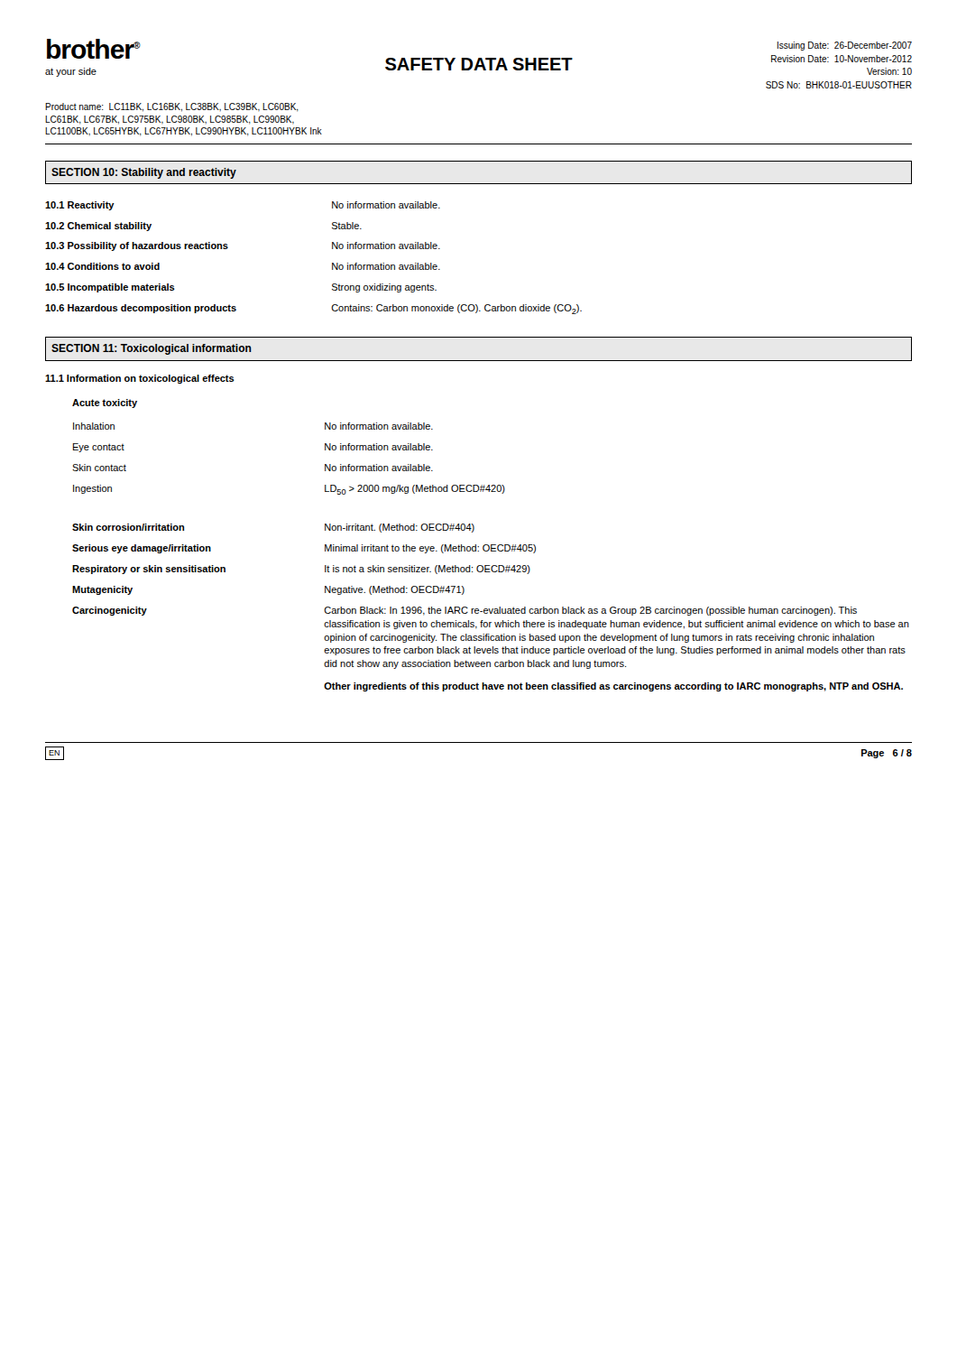brother®
at your side
SAFETY DATA SHEET
Issuing Date: 26-December-2007
Revision Date: 10-November-2012
Version: 10
SDS No: BHK018-01-EUUSOTHER
Product name: LC11BK, LC16BK, LC38BK, LC39BK, LC60BK,
LC61BK, LC67BK, LC975BK, LC980BK, LC985BK, LC990BK,
LC1100BK, LC65HYBK, LC67HYBK, LC990HYBK, LC1100HYBK Ink
SECTION 10: Stability and reactivity
| 10.1 Reactivity | No information available. |
| 10.2 Chemical stability | Stable. |
| 10.3 Possibility of hazardous reactions | No information available. |
| 10.4 Conditions to avoid | No information available. |
| 10.5 Incompatible materials | Strong oxidizing agents. |
| 10.6 Hazardous decomposition products | Contains: Carbon monoxide (CO). Carbon dioxide (CO 2 ). |
SECTION 11: Toxicological information
11.1 Information on toxicological effects
Acute toxicity
| Inhalation | No information available. |
| Eye contact | No information available. |
| Skin contact | No information available. |
| Ingestion | LD 50 > 2000 mg/kg (Method OECD#420) |
| Skin corrosion/irritation | Non-irritant. (Method: OECD#404) |
| Serious eye damage/irritation | Minimal irritant to the eye. (Method: OECD#405) |
| Respiratory or skin sensitisation | It is not a skin sensitizer. (Method: OECD#429) |
| Mutagenicity | Negative. (Method: OECD#471) |
| Carcinogenicity | Carbon Black: In 1996, the IARC re-evaluated carbon black as a Group 2B carcinogen (possible human carcinogen). This classification is given to chemicals, for which there is inadequate human evidence, but sufficient animal evidence on which to base an opinion of carcinogenicity. The classification is based upon the development of lung tumors in rats receiving chronic inhalation exposures to free carbon black at levels that induce particle overload of the lung. Studies performed in animal models other than rats did not show any association between carbon black and lung tumors. Other ingredients of this product have not been classified as carcinogens according to IARC monographs, NTP and OSHA. |
EN Page 6 / 8